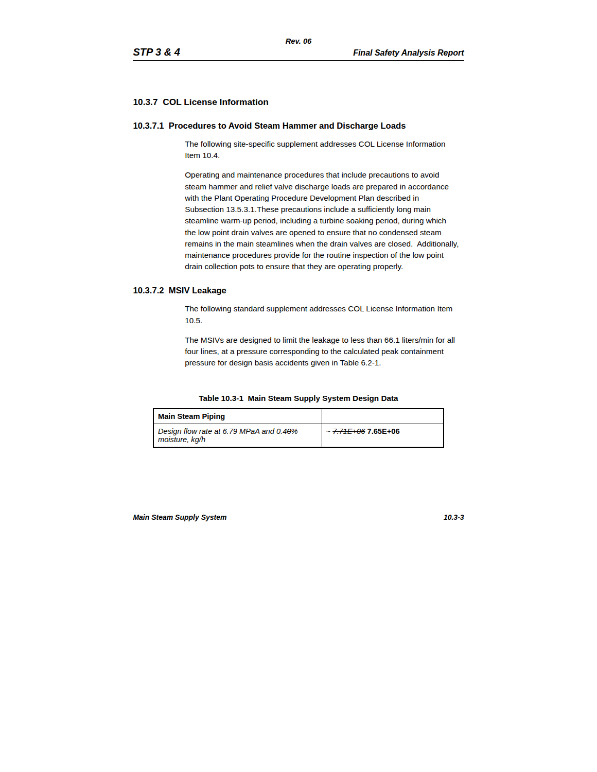Rev. 06
STP 3 & 4
Final Safety Analysis Report
10.3.7 COL License Information
10.3.7.1 Procedures to Avoid Steam Hammer and Discharge Loads
The following site-specific supplement addresses COL License Information Item 10.4.
Operating and maintenance procedures that include precautions to avoid steam hammer and relief valve discharge loads are prepared in accordance with the Plant Operating Procedure Development Plan described in Subsection 13.5.3.1.These precautions include a sufficiently long main steamline warm-up period, including a turbine soaking period, during which the low point drain valves are opened to ensure that no condensed steam remains in the main steamlines when the drain valves are closed. Additionally, maintenance procedures provide for the routine inspection of the low point drain collection pots to ensure that they are operating properly.
10.3.7.2 MSIV Leakage
The following standard supplement addresses COL License Information Item 10.5.
The MSIVs are designed to limit the leakage to less than 66.1 liters/min for all four lines, at a pressure corresponding to the calculated peak containment pressure for design basis accidents given in Table 6.2-1.
Table 10.3-1 Main Steam Supply System Design Data
| Main Steam Piping | |
| Design flow rate at 6.79 MPaA and 0.4 0 % moisture, kg/h | ~ 7.71E+06 7.65E+06 |
Main Steam Supply System
10.3-3